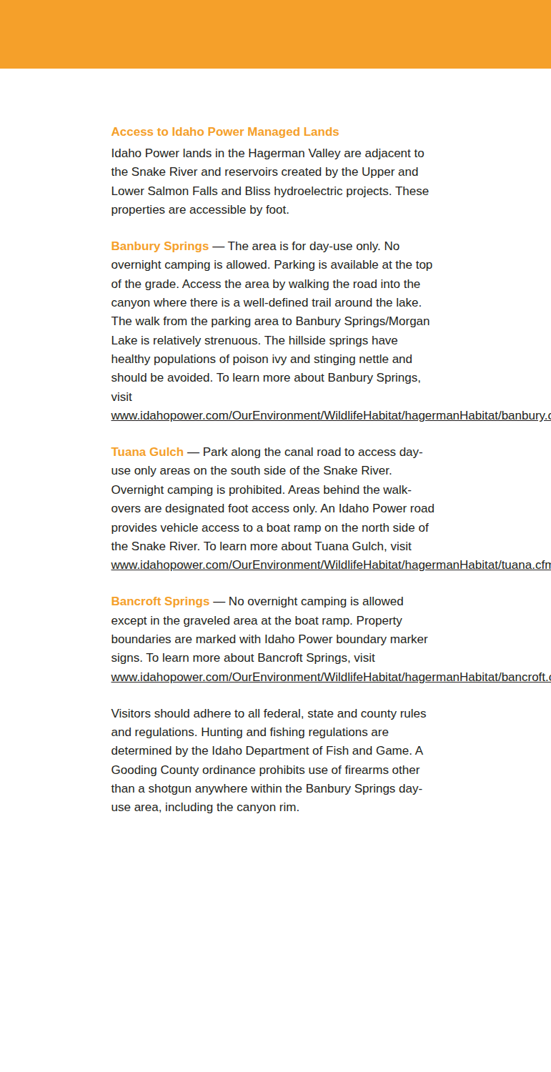Access to Idaho Power Managed Lands
Idaho Power lands in the Hagerman Valley are adjacent to the Snake River and reservoirs created by the Upper and Lower Salmon Falls and Bliss hydroelectric projects. These properties are accessible by foot.
Banbury Springs — The area is for day-use only. No overnight camping is allowed. Parking is available at the top of the grade. Access the area by walking the road into the canyon where there is a well-defined trail around the lake. The walk from the parking area to Banbury Springs/Morgan Lake is relatively strenuous. The hillside springs have healthy populations of poison ivy and stinging nettle and should be avoided. To learn more about Banbury Springs, visit www.idahopower.com/OurEnvironment/WildlifeHabitat/hagermanHabitat/banbury.cfm.
Tuana Gulch — Park along the canal road to access day-use only areas on the south side of the Snake River. Overnight camping is prohibited. Areas behind the walk-overs are designated foot access only. An Idaho Power road provides vehicle access to a boat ramp on the north side of the Snake River. To learn more about Tuana Gulch, visit www.idahopower.com/OurEnvironment/WildlifeHabitat/hagermanHabitat/tuana.cfm.
Bancroft Springs — No overnight camping is allowed except in the graveled area at the boat ramp. Property boundaries are marked with Idaho Power boundary marker signs. To learn more about Bancroft Springs, visit www.idahopower.com/OurEnvironment/WildlifeHabitat/hagermanHabitat/bancroft.cfm.
Visitors should adhere to all federal, state and county rules and regulations. Hunting and fishing regulations are determined by the Idaho Department of Fish and Game. A Gooding County ordinance prohibits use of firearms other than a shotgun anywhere within the Banbury Springs day-use area, including the canyon rim.